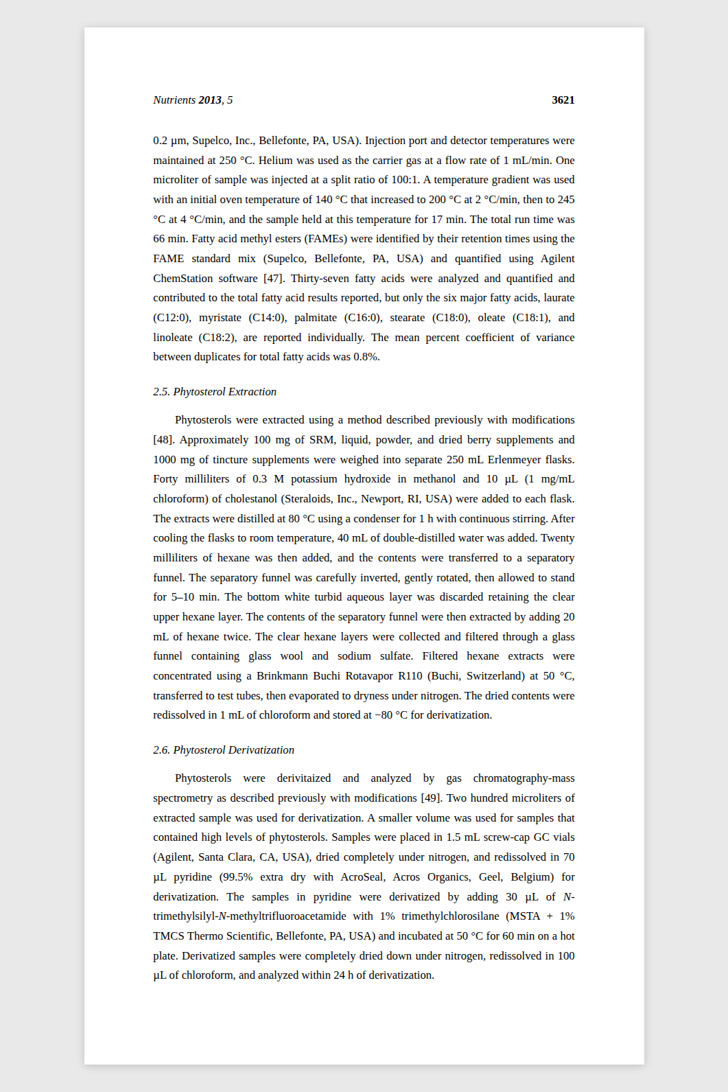Nutrients 2013, 5 3621
0.2 µm, Supelco, Inc., Bellefonte, PA, USA). Injection port and detector temperatures were maintained at 250 °C. Helium was used as the carrier gas at a flow rate of 1 mL/min. One microliter of sample was injected at a split ratio of 100:1. A temperature gradient was used with an initial oven temperature of 140 °C that increased to 200 °C at 2 °C/min, then to 245 °C at 4 °C/min, and the sample held at this temperature for 17 min. The total run time was 66 min. Fatty acid methyl esters (FAMEs) were identified by their retention times using the FAME standard mix (Supelco, Bellefonte, PA, USA) and quantified using Agilent ChemStation software [47]. Thirty-seven fatty acids were analyzed and quantified and contributed to the total fatty acid results reported, but only the six major fatty acids, laurate (C12:0), myristate (C14:0), palmitate (C16:0), stearate (C18:0), oleate (C18:1), and linoleate (C18:2), are reported individually. The mean percent coefficient of variance between duplicates for total fatty acids was 0.8%.
2.5. Phytosterol Extraction
Phytosterols were extracted using a method described previously with modifications [48]. Approximately 100 mg of SRM, liquid, powder, and dried berry supplements and 1000 mg of tincture supplements were weighed into separate 250 mL Erlenmeyer flasks. Forty milliliters of 0.3 M potassium hydroxide in methanol and 10 µL (1 mg/mL chloroform) of cholestanol (Steraloids, Inc., Newport, RI, USA) were added to each flask. The extracts were distilled at 80 °C using a condenser for 1 h with continuous stirring. After cooling the flasks to room temperature, 40 mL of double-distilled water was added. Twenty milliliters of hexane was then added, and the contents were transferred to a separatory funnel. The separatory funnel was carefully inverted, gently rotated, then allowed to stand for 5–10 min. The bottom white turbid aqueous layer was discarded retaining the clear upper hexane layer. The contents of the separatory funnel were then extracted by adding 20 mL of hexane twice. The clear hexane layers were collected and filtered through a glass funnel containing glass wool and sodium sulfate. Filtered hexane extracts were concentrated using a Brinkmann Buchi Rotavapor R110 (Buchi, Switzerland) at 50 °C, transferred to test tubes, then evaporated to dryness under nitrogen. The dried contents were redissolved in 1 mL of chloroform and stored at −80 °C for derivatization.
2.6. Phytosterol Derivatization
Phytosterols were derivitaized and analyzed by gas chromatography-mass spectrometry as described previously with modifications [49]. Two hundred microliters of extracted sample was used for derivatization. A smaller volume was used for samples that contained high levels of phytosterols. Samples were placed in 1.5 mL screw-cap GC vials (Agilent, Santa Clara, CA, USA), dried completely under nitrogen, and redissolved in 70 µL pyridine (99.5% extra dry with AcroSeal, Acros Organics, Geel, Belgium) for derivatization. The samples in pyridine were derivatized by adding 30 µL of N-trimethylsilyl-N-methyltrifluoroacetamide with 1% trimethylchlorosilane (MSTA + 1% TMCS Thermo Scientific, Bellefonte, PA, USA) and incubated at 50 °C for 60 min on a hot plate. Derivatized samples were completely dried down under nitrogen, redissolved in 100 µL of chloroform, and analyzed within 24 h of derivatization.